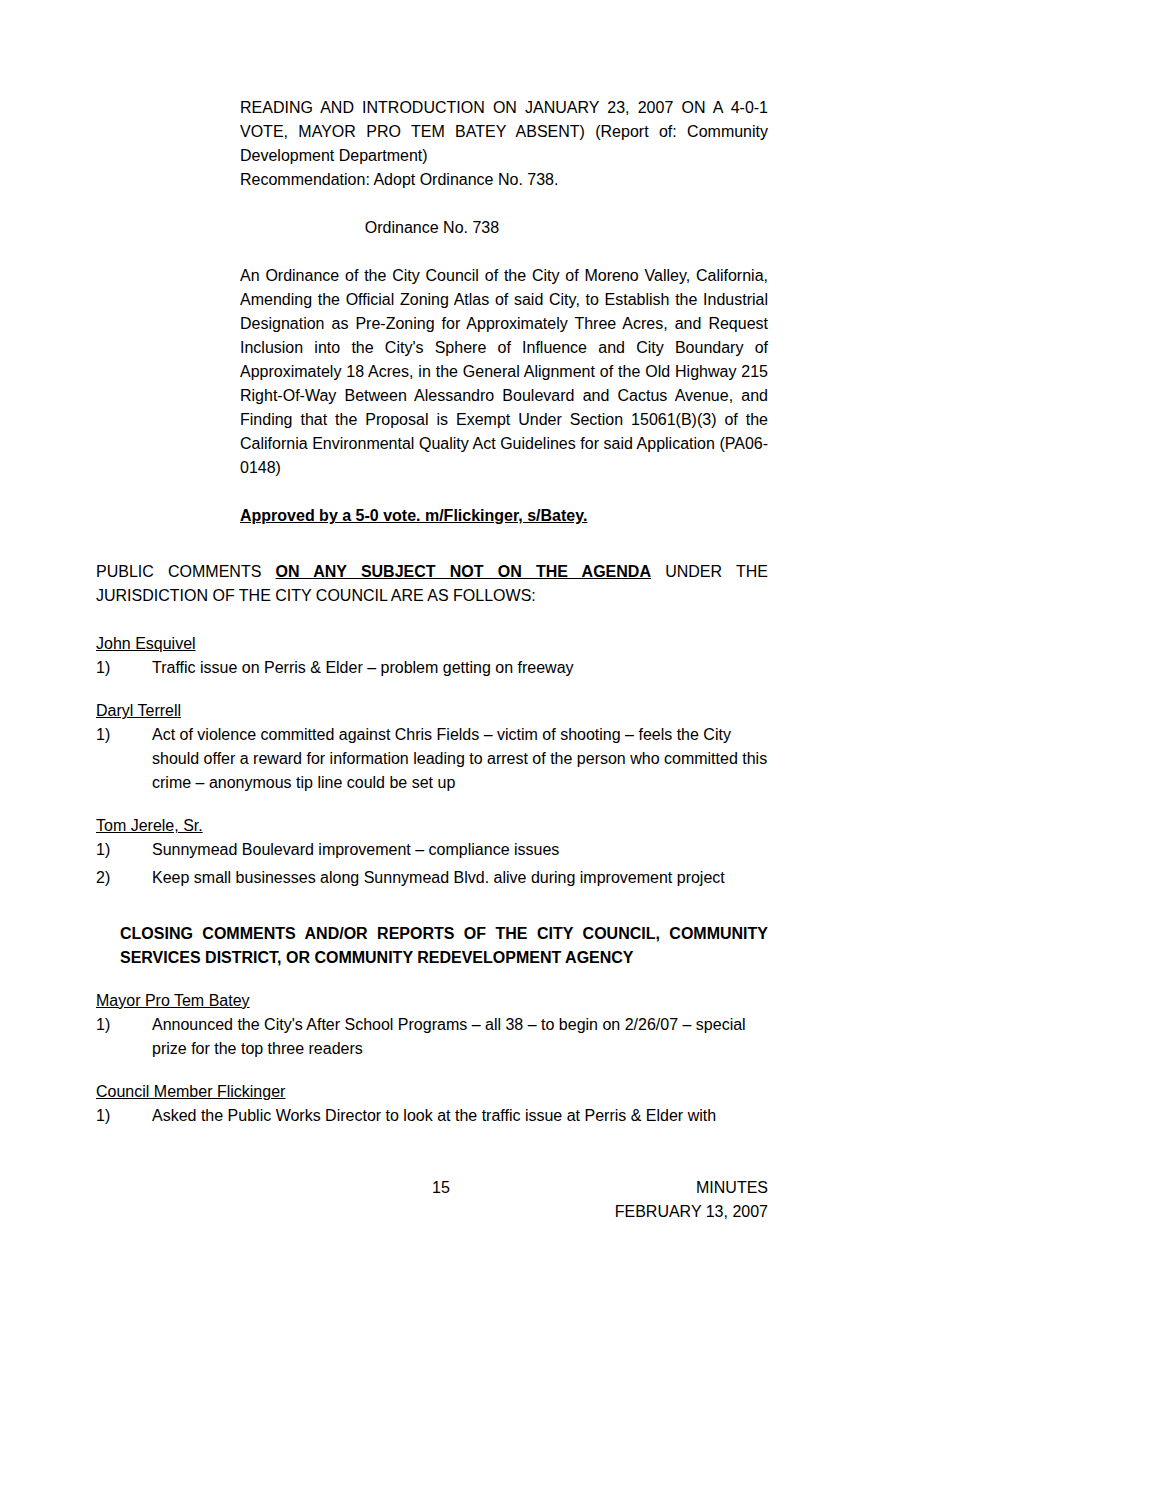READING AND INTRODUCTION ON JANUARY 23, 2007 ON A 4-0-1 VOTE, MAYOR PRO TEM BATEY ABSENT) (Report of: Community Development Department)
Recommendation: Adopt Ordinance No. 738.
Ordinance No. 738
An Ordinance of the City Council of the City of Moreno Valley, California, Amending the Official Zoning Atlas of said City, to Establish the Industrial Designation as Pre-Zoning for Approximately Three Acres, and Request Inclusion into the City's Sphere of Influence and City Boundary of Approximately 18 Acres, in the General Alignment of the Old Highway 215 Right-Of-Way Between Alessandro Boulevard and Cactus Avenue, and Finding that the Proposal is Exempt Under Section 15061(B)(3) of the California Environmental Quality Act Guidelines for said Application (PA06-0148)
Approved by a 5-0 vote. m/Flickinger, s/Batey.
PUBLIC COMMENTS ON ANY SUBJECT NOT ON THE AGENDA UNDER THE JURISDICTION OF THE CITY COUNCIL ARE AS FOLLOWS:
John Esquivel
1) Traffic issue on Perris & Elder – problem getting on freeway
Daryl Terrell
1) Act of violence committed against Chris Fields – victim of shooting – feels the City should offer a reward for information leading to arrest of the person who committed this crime – anonymous tip line could be set up
Tom Jerele, Sr.
1) Sunnymead Boulevard improvement – compliance issues
2) Keep small businesses along Sunnymead Blvd. alive during improvement project
CLOSING COMMENTS AND/OR REPORTS OF THE CITY COUNCIL, COMMUNITY SERVICES DISTRICT, OR COMMUNITY REDEVELOPMENT AGENCY
Mayor Pro Tem Batey
1) Announced the City's After School Programs – all 38 – to begin on 2/26/07 – special prize for the top three readers
Council Member Flickinger
1) Asked the Public Works Director to look at the traffic issue at Perris & Elder with
15 MINUTES
FEBRUARY 13, 2007